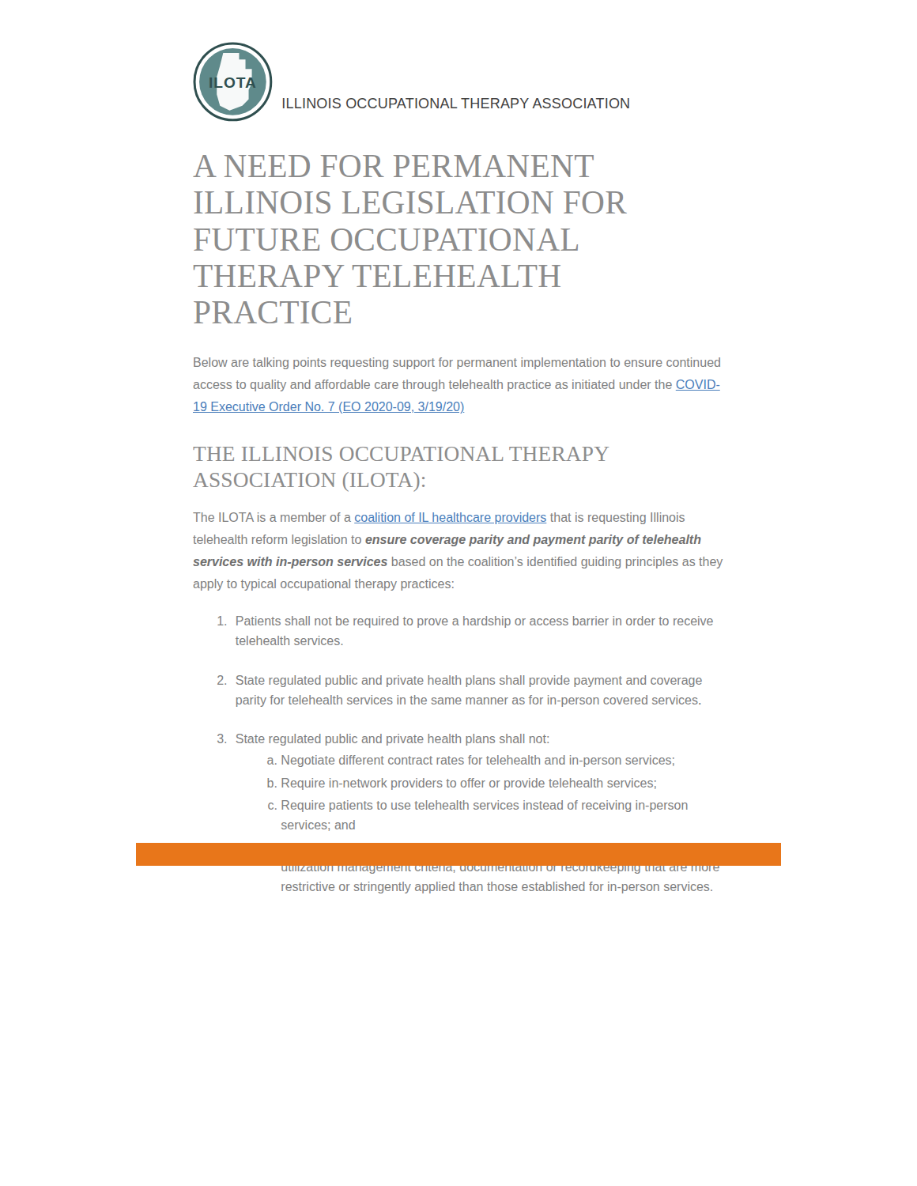ILOTA
ILLINOIS OCCUPATIONAL THERAPY ASSOCIATION
A NEED FOR PERMANENT ILLINOIS LEGISLATION FOR FUTURE OCCUPATIONAL THERAPY TELEHEALTH PRACTICE
Below are talking points requesting support for permanent implementation to ensure continued access to quality and affordable care through telehealth practice as initiated under the COVID-19 Executive Order No. 7 (EO 2020-09, 3/19/20)
THE ILLINOIS OCCUPATIONAL THERAPY ASSOCIATION (ILOTA):
The ILOTA is a member of a coalition of IL healthcare providers that is requesting Illinois telehealth reform legislation to ensure coverage parity and payment parity of telehealth services with in-person services based on the coalition’s identified guiding principles as they apply to typical occupational therapy practices:
Patients shall not be required to prove a hardship or access barrier in order to receive telehealth services.
State regulated public and private health plans shall provide payment and coverage parity for telehealth services in the same manner as for in-person covered services.
State regulated public and private health plans shall not:
Negotiate different contract rates for telehealth and in-person services;
Require in-network providers to offer or provide telehealth services;
Require patients to use telehealth services instead of receiving in-person services; and
Place conditions, treatment limitations and requirements on telehealth such as utilization management criteria, documentation or recordkeeping that are more restrictive or stringently applied than those established for in-person services.